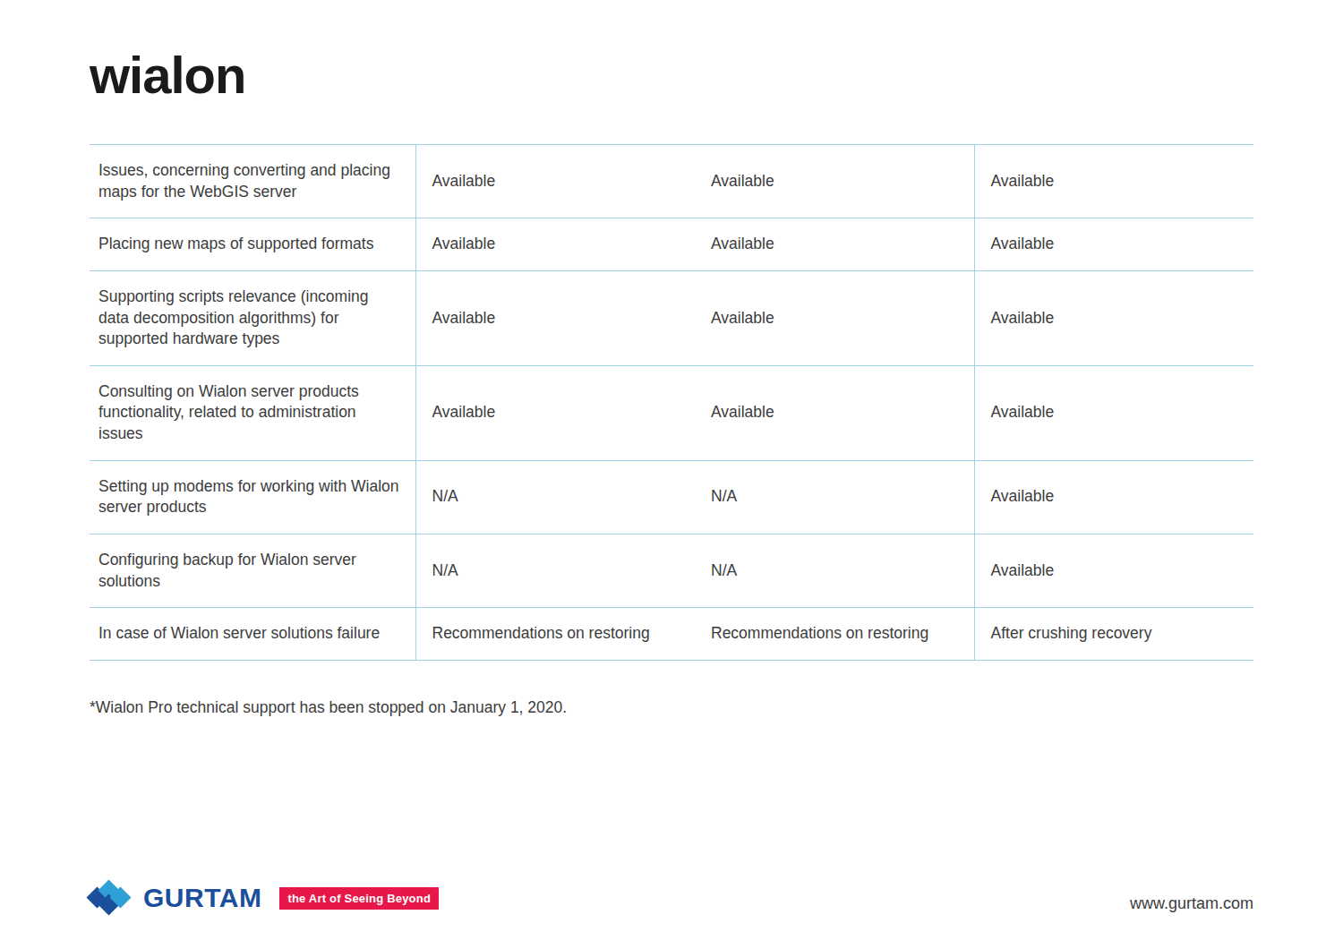wialon
| Issues, concerning converting and placing maps for the WebGIS server | Available | Available | Available |
| Placing new maps of supported formats | Available | Available | Available |
| Supporting scripts relevance (incoming data decomposition algorithms) for supported hardware types | Available | Available | Available |
| Consulting on Wialon server products functionality, related to administration issues | Available | Available | Available |
| Setting up modems for working with Wialon server products | N/A | N/A | Available |
| Configuring backup for Wialon server solutions | N/A | N/A | Available |
| In case of Wialon server solutions failure | Recommendations on restoring | Recommendations on restoring | After crushing recovery |
*Wialon Pro technical support has been stopped on January 1, 2020.
GURTAM
the Art of Seeing Beyond
www.gurtam.com